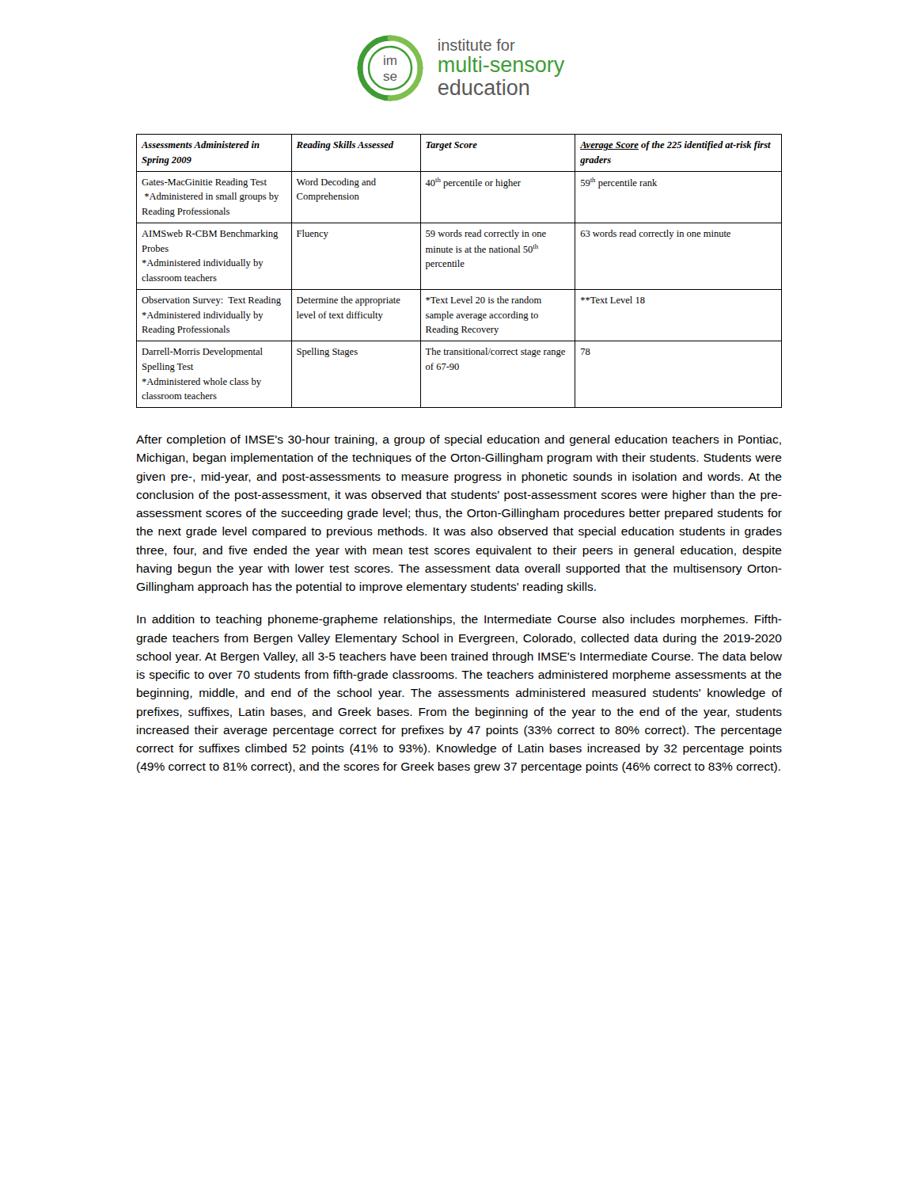im se
institute for
multi-sensory
education
| Assessments Administered in Spring 2009 | Reading Skills Assessed | Target Score | Average Score of the 225 identified at-risk first graders |
| --- | --- | --- | --- |
| Gates-MacGinitie Reading Test *Administered in small groups by Reading Professionals | Word Decoding and Comprehension | 40 th percentile or higher | 59 th percentile rank |
| AIMSweb R-CBM Benchmarking Probes *Administered individually by classroom teachers | Fluency | 59 words read correctly in one minute is at the national 50 th percentile | 63 words read correctly in one minute |
| Observation Survey: Text Reading *Administered individually by Reading Professionals | Determine the appropriate level of text difficulty | *Text Level 20 is the random sample average according to Reading Recovery | **Text Level 18 |
| Darrell-Morris Developmental Spelling Test *Administered whole class by classroom teachers | Spelling Stages | The transitional/correct stage range of 67-90 | 78 |
After completion of IMSE's 30-hour training, a group of special education and general education teachers in Pontiac, Michigan, began implementation of the techniques of the Orton-Gillingham program with their students. Students were given pre-, mid-year, and post-assessments to measure progress in phonetic sounds in isolation and words. At the conclusion of the post-assessment, it was observed that students' post-assessment scores were higher than the pre-assessment scores of the succeeding grade level; thus, the Orton-Gillingham procedures better prepared students for the next grade level compared to previous methods. It was also observed that special education students in grades three, four, and five ended the year with mean test scores equivalent to their peers in general education, despite having begun the year with lower test scores. The assessment data overall supported that the multisensory Orton-Gillingham approach has the potential to improve elementary students' reading skills.
In addition to teaching phoneme-grapheme relationships, the Intermediate Course also includes morphemes. Fifth-grade teachers from Bergen Valley Elementary School in Evergreen, Colorado, collected data during the 2019-2020 school year. At Bergen Valley, all 3-5 teachers have been trained through IMSE's Intermediate Course. The data below is specific to over 70 students from fifth-grade classrooms. The teachers administered morpheme assessments at the beginning, middle, and end of the school year. The assessments administered measured students' knowledge of prefixes, suffixes, Latin bases, and Greek bases. From the beginning of the year to the end of the year, students increased their average percentage correct for prefixes by 47 points (33% correct to 80% correct). The percentage correct for suffixes climbed 52 points (41% to 93%). Knowledge of Latin bases increased by 32 percentage points (49% correct to 81% correct), and the scores for Greek bases grew 37 percentage points (46% correct to 83% correct).